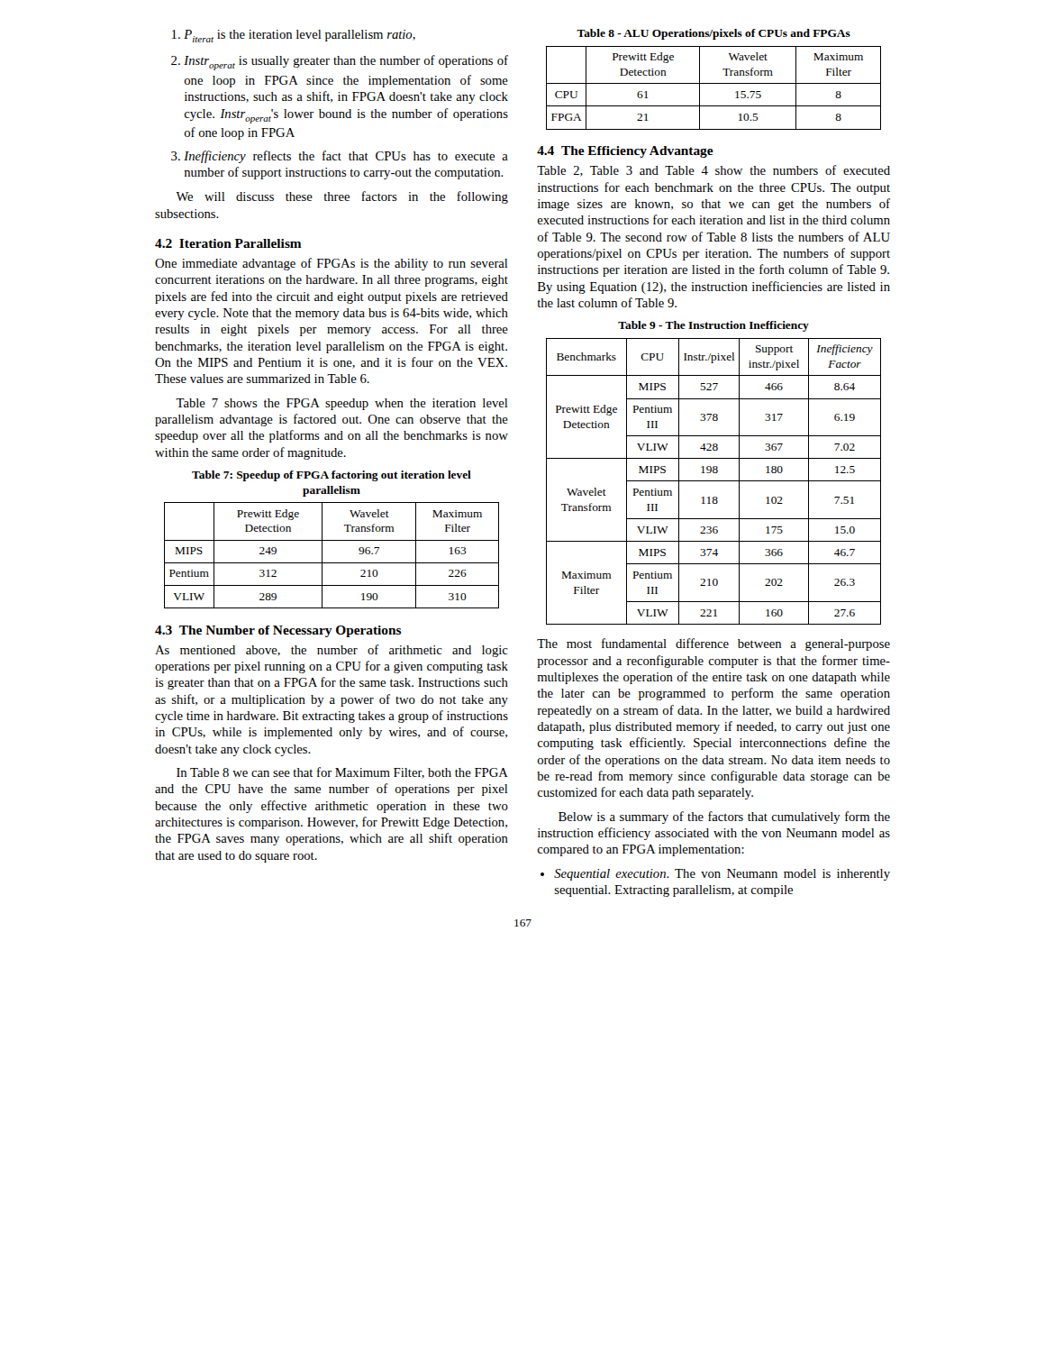Piterat is the iteration level parallelism ratio,
Instroperat is usually greater than the number of operations of one loop in FPGA since the implementation of some instructions, such as a shift, in FPGA doesn't take any clock cycle. Instroperat's lower bound is the number of operations of one loop in FPGA
Inefficiency reflects the fact that CPUs has to execute a number of support instructions to carry-out the computation.
We will discuss these three factors in the following subsections.
4.2 Iteration Parallelism
One immediate advantage of FPGAs is the ability to run several concurrent iterations on the hardware. In all three programs, eight pixels are fed into the circuit and eight output pixels are retrieved every cycle. Note that the memory data bus is 64-bits wide, which results in eight pixels per memory access. For all three benchmarks, the iteration level parallelism on the FPGA is eight. On the MIPS and Pentium it is one, and it is four on the VEX. These values are summarized in Table 6.
Table 7 shows the FPGA speedup when the iteration level parallelism advantage is factored out. One can observe that the speedup over all the platforms and on all the benchmarks is now within the same order of magnitude.
Table 7: Speedup of FPGA factoring out iteration level parallelism
| | Prewitt Edge Detection | Wavelet Transform | Maximum Filter |
| --- | --- | --- | --- |
| MIPS | 249 | 96.7 | 163 |
| Pentium | 312 | 210 | 226 |
| VLIW | 289 | 190 | 310 |
4.3 The Number of Necessary Operations
As mentioned above, the number of arithmetic and logic operations per pixel running on a CPU for a given computing task is greater than that on a FPGA for the same task. Instructions such as shift, or a multiplication by a power of two do not take any cycle time in hardware. Bit extracting takes a group of instructions in CPUs, while is implemented only by wires, and of course, doesn't take any clock cycles.
In Table 8 we can see that for Maximum Filter, both the FPGA and the CPU have the same number of operations per pixel because the only effective arithmetic operation in these two architectures is comparison. However, for Prewitt Edge Detection, the FPGA saves many operations, which are all shift operation that are used to do square root.
Table 8 - ALU Operations/pixels of CPUs and FPGAs
| | Prewitt Edge Detection | Wavelet Transform | Maximum Filter |
| --- | --- | --- | --- |
| CPU | 61 | 15.75 | 8 |
| FPGA | 21 | 10.5 | 8 |
4.4 The Efficiency Advantage
Table 2, Table 3 and Table 4 show the numbers of executed instructions for each benchmark on the three CPUs. The output image sizes are known, so that we can get the numbers of executed instructions for each iteration and list in the third column of Table 9. The second row of Table 8 lists the numbers of ALU operations/pixel on CPUs per iteration. The numbers of support instructions per iteration are listed in the forth column of Table 9. By using Equation (12), the instruction inefficiencies are listed in the last column of Table 9.
Table 9 - The Instruction Inefficiency
| Benchmarks | CPU | Instr./pixel | Support instr./pixel | Inefficiency Factor |
| --- | --- | --- | --- | --- |
| Prewitt Edge Detection | MIPS | 527 | 466 | 8.64 |
| Pentium III | 378 | 317 | 6.19 |
| VLIW | 428 | 367 | 7.02 |
| Wavelet Transform | MIPS | 198 | 180 | 12.5 |
| Pentium III | 118 | 102 | 7.51 |
| VLIW | 236 | 175 | 15.0 |
| Maximum Filter | MIPS | 374 | 366 | 46.7 |
| Pentium III | 210 | 202 | 26.3 |
| VLIW | 221 | 160 | 27.6 |
The most fundamental difference between a general-purpose processor and a reconfigurable computer is that the former time-multiplexes the operation of the entire task on one datapath while the later can be programmed to perform the same operation repeatedly on a stream of data. In the latter, we build a hardwired datapath, plus distributed memory if needed, to carry out just one computing task efficiently. Special interconnections define the order of the operations on the data stream. No data item needs to be re-read from memory since configurable data storage can be customized for each data path separately.
Below is a summary of the factors that cumulatively form the instruction efficiency associated with the von Neumann model as compared to an FPGA implementation:
Sequential execution. The von Neumann model is inherently sequential. Extracting parallelism, at compile
167